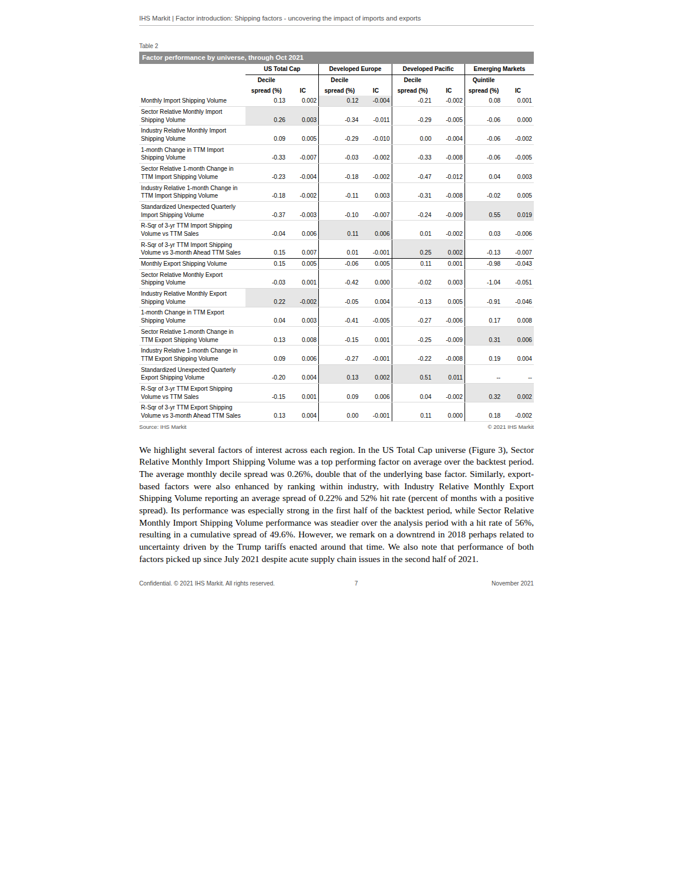IHS Markit | Factor introduction: Shipping factors - uncovering the impact of imports and exports
Table 2
Factor performance by universe, through Oct 2021
| | US Total Cap | Developed Europe | Developed Pacific | Emerging Markets |
| --- | --- | --- | --- | --- |
| Decile | | Decile | | Decile | | Quintile | |
| spread (%) | IC | spread (%) | IC | spread (%) | IC | spread (%) | IC |
| Monthly Import Shipping Volume | 0.13 | 0.002 | 0.12 | -0.004 | -0.21 | -0.002 | 0.08 | 0.001 |
| Sector Relative Monthly Import Shipping Volume | 0.26 | 0.003 | -0.34 | -0.011 | -0.29 | -0.005 | -0.06 | 0.000 |
| Industry Relative Monthly Import Shipping Volume | 0.09 | 0.005 | -0.29 | -0.010 | 0.00 | -0.004 | -0.06 | -0.002 |
| 1-month Change in TTM Import Shipping Volume | -0.33 | -0.007 | -0.03 | -0.002 | -0.33 | -0.008 | -0.06 | -0.005 |
| Sector Relative 1-month Change in TTM Import Shipping Volume | -0.23 | -0.004 | -0.18 | -0.002 | -0.47 | -0.012 | 0.04 | 0.003 |
| Industry Relative 1-month Change in TTM Import Shipping Volume | -0.18 | -0.002 | -0.11 | 0.003 | -0.31 | -0.008 | -0.02 | 0.005 |
| Standardized Unexpected Quarterly Import Shipping Volume | -0.37 | -0.003 | -0.10 | -0.007 | -0.24 | -0.009 | 0.55 | 0.019 |
| R-Sqr of 3-yr TTM Import Shipping Volume vs TTM Sales | -0.04 | 0.006 | 0.11 | 0.006 | 0.01 | -0.002 | 0.03 | -0.006 |
| R-Sqr of 3-yr TTM Import Shipping Volume vs 3-month Ahead TTM Sales | 0.15 | 0.007 | 0.01 | -0.001 | 0.25 | 0.002 | -0.13 | -0.007 |
| Monthly Export Shipping Volume | 0.15 | 0.005 | -0.06 | 0.005 | 0.11 | 0.001 | -0.98 | -0.043 |
| Sector Relative Monthly Export Shipping Volume | -0.03 | 0.001 | -0.42 | 0.000 | -0.02 | 0.003 | -1.04 | -0.051 |
| Industry Relative Monthly Export Shipping Volume | 0.22 | -0.002 | -0.05 | 0.004 | -0.13 | 0.005 | -0.91 | -0.046 |
| 1-month Change in TTM Export Shipping Volume | 0.04 | 0.003 | -0.41 | -0.005 | -0.27 | -0.006 | 0.17 | 0.008 |
| Sector Relative 1-month Change in TTM Export Shipping Volume | 0.13 | 0.008 | -0.15 | 0.001 | -0.25 | -0.009 | 0.31 | 0.006 |
| Industry Relative 1-month Change in TTM Export Shipping Volume | 0.09 | 0.006 | -0.27 | -0.001 | -0.22 | -0.008 | 0.19 | 0.004 |
| Standardized Unexpected Quarterly Export Shipping Volume | -0.20 | 0.004 | 0.13 | 0.002 | 0.51 | 0.011 | -- | -- |
| R-Sqr of 3-yr TTM Export Shipping Volume vs TTM Sales | -0.15 | 0.001 | 0.09 | 0.006 | 0.04 | -0.002 | 0.32 | 0.002 |
| R-Sqr of 3-yr TTM Export Shipping Volume vs 3-month Ahead TTM Sales | 0.13 | 0.004 | 0.00 | -0.001 | 0.11 | 0.000 | 0.18 | -0.002 |
Source: IHS Markit © 2021 IHS Markit
We highlight several factors of interest across each region. In the US Total Cap universe (Figure 3), Sector Relative Monthly Import Shipping Volume was a top performing factor on average over the backtest period. The average monthly decile spread was 0.26%, double that of the underlying base factor. Similarly, export-based factors were also enhanced by ranking within industry, with Industry Relative Monthly Export Shipping Volume reporting an average spread of 0.22% and 52% hit rate (percent of months with a positive spread). Its performance was especially strong in the first half of the backtest period, while Sector Relative Monthly Import Shipping Volume performance was steadier over the analysis period with a hit rate of 56%, resulting in a cumulative spread of 49.6%. However, we remark on a downtrend in 2018 perhaps related to uncertainty driven by the Trump tariffs enacted around that time. We also note that performance of both factors picked up since July 2021 despite acute supply chain issues in the second half of 2021.
Confidential. © 2021 IHS Markit. All rights reserved.
7
November 2021